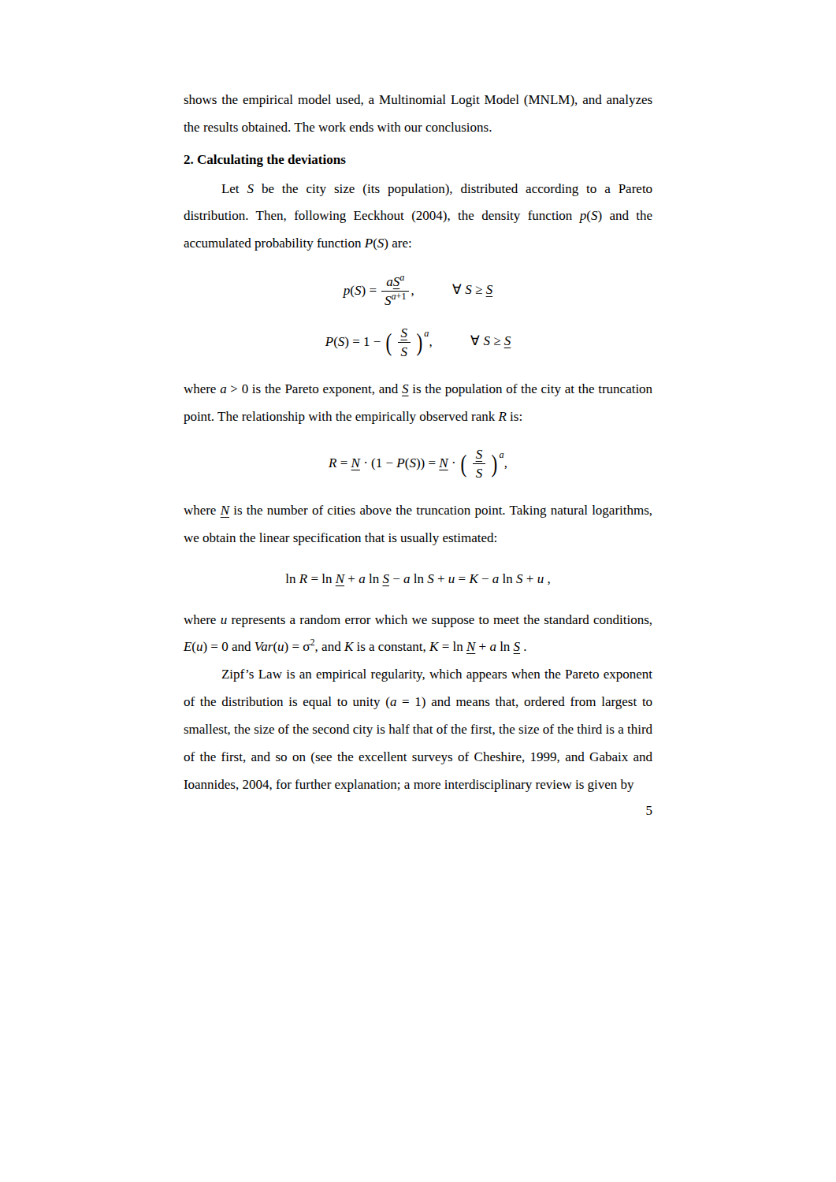shows the empirical model used, a Multinomial Logit Model (MNLM), and analyzes the results obtained. The work ends with our conclusions.
2. Calculating the deviations
Let S be the city size (its population), distributed according to a Pareto distribution. Then, following Eeckhout (2004), the density function p(S) and the accumulated probability function P(S) are:
p(S) = aSa Sa+1 , ∀ S ≥ S
P(S) = 1 − ( S S ) a, ∀ S ≥ S
where a > 0 is the Pareto exponent, and S is the population of the city at the truncation point. The relationship with the empirically observed rank R is:
R = N · (1 − P(S)) = N · ( S S ) a,
where N is the number of cities above the truncation point. Taking natural logarithms, we obtain the linear specification that is usually estimated:
ln R = ln N + a ln S − a ln S + u = K − a ln S + u ,
where u represents a random error which we suppose to meet the standard conditions, E(u) = 0 and Var(u) = σ2, and K is a constant, K = ln N + a ln S .
Zipf’s Law is an empirical regularity, which appears when the Pareto exponent of the distribution is equal to unity (a = 1) and means that, ordered from largest to smallest, the size of the second city is half that of the first, the size of the third is a third of the first, and so on (see the excellent surveys of Cheshire, 1999, and Gabaix and Ioannides, 2004, for further explanation; a more interdisciplinary review is given by
5